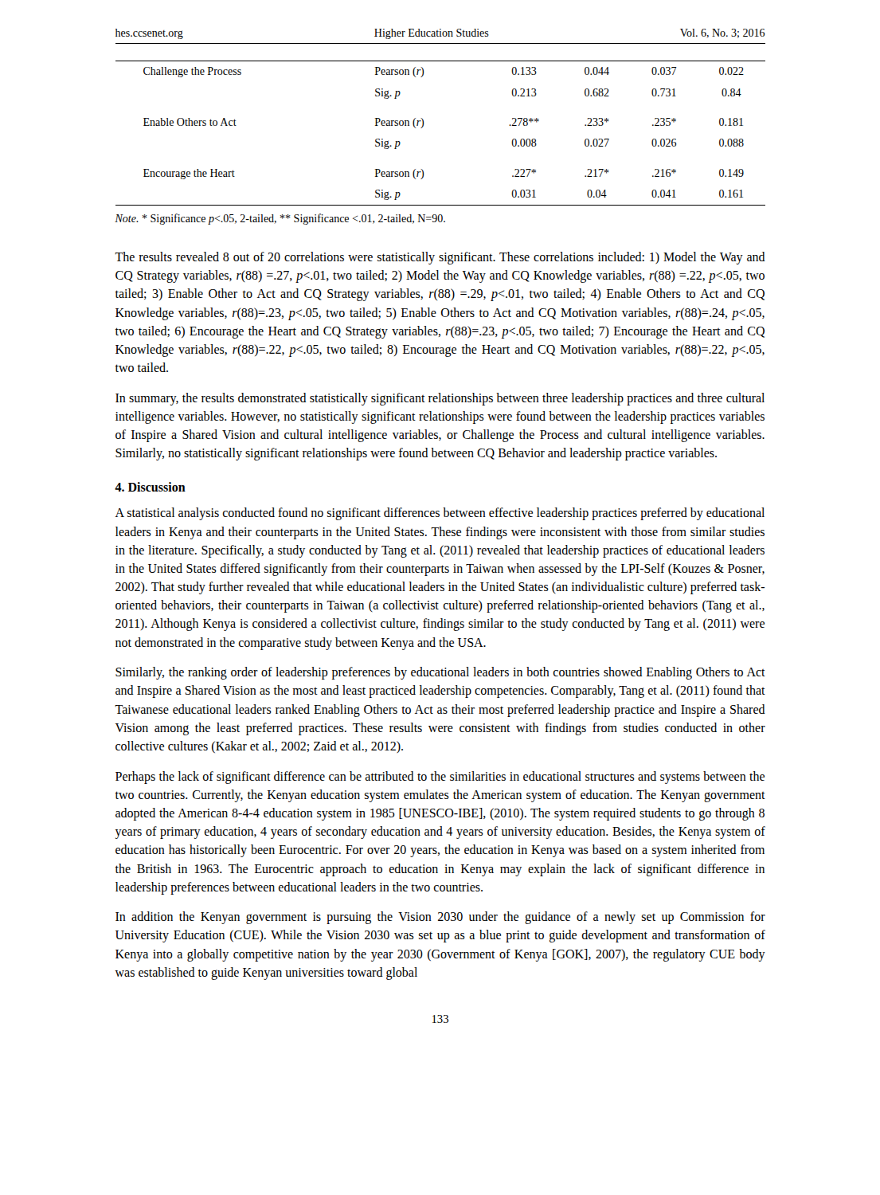hes.ccsenet.org Higher Education Studies Vol. 6, No. 3; 2016
| Challenge the Process | Pearson ( r ) | 0.133 | 0.044 | 0.037 | 0.022 |
| | Sig. p | 0.213 | 0.682 | 0.731 | 0.84 |
| Enable Others to Act | Pearson ( r ) | .278** | .233* | .235* | 0.181 |
| | Sig. p | 0.008 | 0.027 | 0.026 | 0.088 |
| Encourage the Heart | Pearson ( r ) | .227* | .217* | .216* | 0.149 |
| | Sig. p | 0.031 | 0.04 | 0.041 | 0.161 |
Note. * Significance p<.05, 2-tailed, ** Significance <.01, 2-tailed, N=90.
The results revealed 8 out of 20 correlations were statistically significant. These correlations included: 1) Model the Way and CQ Strategy variables, r(88) =.27, p<.01, two tailed; 2) Model the Way and CQ Knowledge variables, r(88) =.22, p<.05, two tailed; 3) Enable Other to Act and CQ Strategy variables, r(88) =.29, p<.01, two tailed; 4) Enable Others to Act and CQ Knowledge variables, r(88)=.23, p<.05, two tailed; 5) Enable Others to Act and CQ Motivation variables, r(88)=.24, p<.05, two tailed; 6) Encourage the Heart and CQ Strategy variables, r(88)=.23, p<.05, two tailed; 7) Encourage the Heart and CQ Knowledge variables, r(88)=.22, p<.05, two tailed; 8) Encourage the Heart and CQ Motivation variables, r(88)=.22, p<.05, two tailed.
In summary, the results demonstrated statistically significant relationships between three leadership practices and three cultural intelligence variables. However, no statistically significant relationships were found between the leadership practices variables of Inspire a Shared Vision and cultural intelligence variables, or Challenge the Process and cultural intelligence variables. Similarly, no statistically significant relationships were found between CQ Behavior and leadership practice variables.
4. Discussion
A statistical analysis conducted found no significant differences between effective leadership practices preferred by educational leaders in Kenya and their counterparts in the United States. These findings were inconsistent with those from similar studies in the literature. Specifically, a study conducted by Tang et al. (2011) revealed that leadership practices of educational leaders in the United States differed significantly from their counterparts in Taiwan when assessed by the LPI-Self (Kouzes & Posner, 2002). That study further revealed that while educational leaders in the United States (an individualistic culture) preferred task-oriented behaviors, their counterparts in Taiwan (a collectivist culture) preferred relationship-oriented behaviors (Tang et al., 2011). Although Kenya is considered a collectivist culture, findings similar to the study conducted by Tang et al. (2011) were not demonstrated in the comparative study between Kenya and the USA.
Similarly, the ranking order of leadership preferences by educational leaders in both countries showed Enabling Others to Act and Inspire a Shared Vision as the most and least practiced leadership competencies. Comparably, Tang et al. (2011) found that Taiwanese educational leaders ranked Enabling Others to Act as their most preferred leadership practice and Inspire a Shared Vision among the least preferred practices. These results were consistent with findings from studies conducted in other collective cultures (Kakar et al., 2002; Zaid et al., 2012).
Perhaps the lack of significant difference can be attributed to the similarities in educational structures and systems between the two countries. Currently, the Kenyan education system emulates the American system of education. The Kenyan government adopted the American 8-4-4 education system in 1985 [UNESCO-IBE], (2010). The system required students to go through 8 years of primary education, 4 years of secondary education and 4 years of university education. Besides, the Kenya system of education has historically been Eurocentric. For over 20 years, the education in Kenya was based on a system inherited from the British in 1963. The Eurocentric approach to education in Kenya may explain the lack of significant difference in leadership preferences between educational leaders in the two countries.
In addition the Kenyan government is pursuing the Vision 2030 under the guidance of a newly set up Commission for University Education (CUE). While the Vision 2030 was set up as a blue print to guide development and transformation of Kenya into a globally competitive nation by the year 2030 (Government of Kenya [GOK], 2007), the regulatory CUE body was established to guide Kenyan universities toward global
133